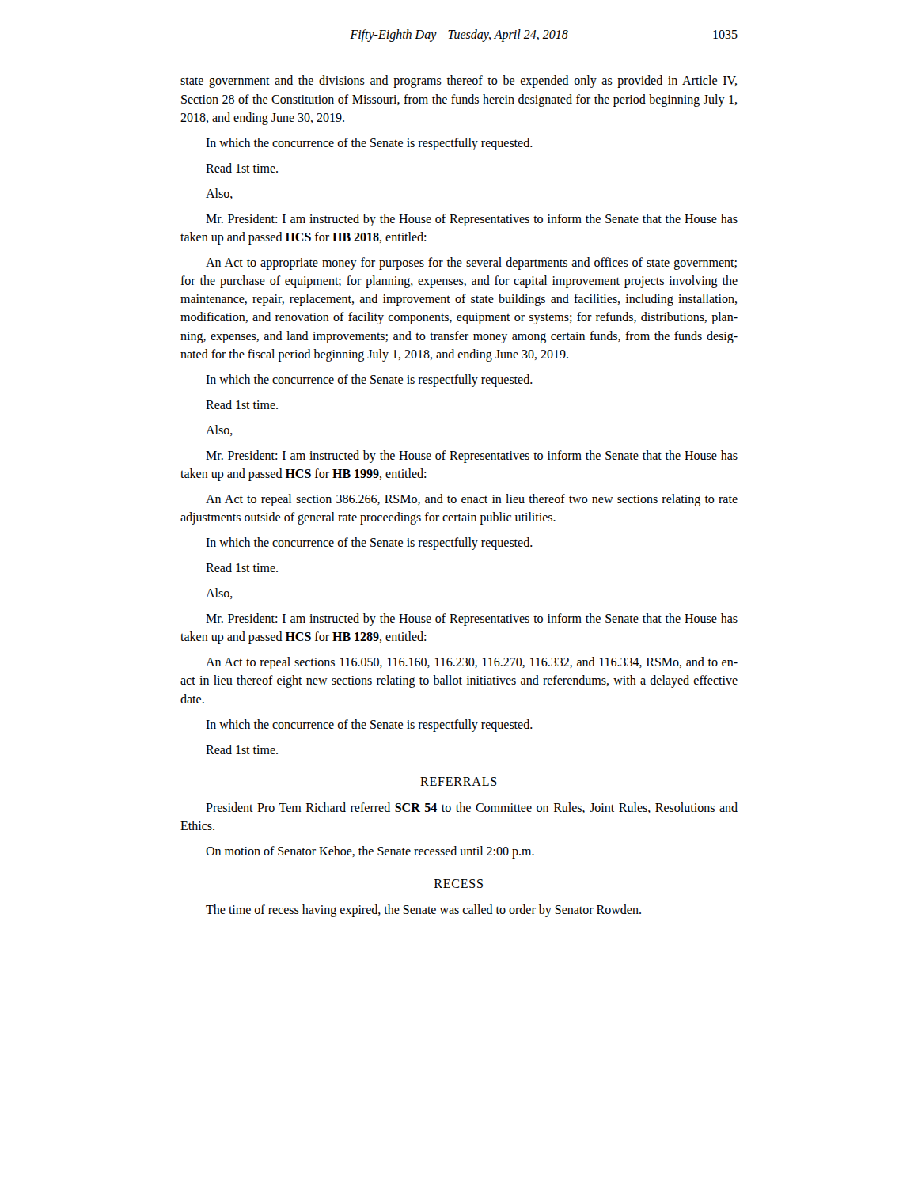Fifty-Eighth Day—Tuesday, April 24, 2018 1035
state government and the divisions and programs thereof to be expended only as provided in Article IV, Section 28 of the Constitution of Missouri, from the funds herein designated for the period beginning July 1, 2018, and ending June 30, 2019.
In which the concurrence of the Senate is respectfully requested.
Read 1st time.
Also,
Mr. President: I am instructed by the House of Representatives to inform the Senate that the House has taken up and passed HCS for HB 2018, entitled:
An Act to appropriate money for purposes for the several departments and offices of state government; for the purchase of equipment; for planning, expenses, and for capital improvement projects involving the maintenance, repair, replacement, and improvement of state buildings and facilities, including installation, modification, and renovation of facility components, equipment or systems; for refunds, distributions, planning, expenses, and land improvements; and to transfer money among certain funds, from the funds designated for the fiscal period beginning July 1, 2018, and ending June 30, 2019.
In which the concurrence of the Senate is respectfully requested.
Read 1st time.
Also,
Mr. President: I am instructed by the House of Representatives to inform the Senate that the House has taken up and passed HCS for HB 1999, entitled:
An Act to repeal section 386.266, RSMo, and to enact in lieu thereof two new sections relating to rate adjustments outside of general rate proceedings for certain public utilities.
In which the concurrence of the Senate is respectfully requested.
Read 1st time.
Also,
Mr. President: I am instructed by the House of Representatives to inform the Senate that the House has taken up and passed HCS for HB 1289, entitled:
An Act to repeal sections 116.050, 116.160, 116.230, 116.270, 116.332, and 116.334, RSMo, and to enact in lieu thereof eight new sections relating to ballot initiatives and referendums, with a delayed effective date.
In which the concurrence of the Senate is respectfully requested.
Read 1st time.
Referrals
President Pro Tem Richard referred SCR 54 to the Committee on Rules, Joint Rules, Resolutions and Ethics.
On motion of Senator Kehoe, the Senate recessed until 2:00 p.m.
Recess
The time of recess having expired, the Senate was called to order by Senator Rowden.